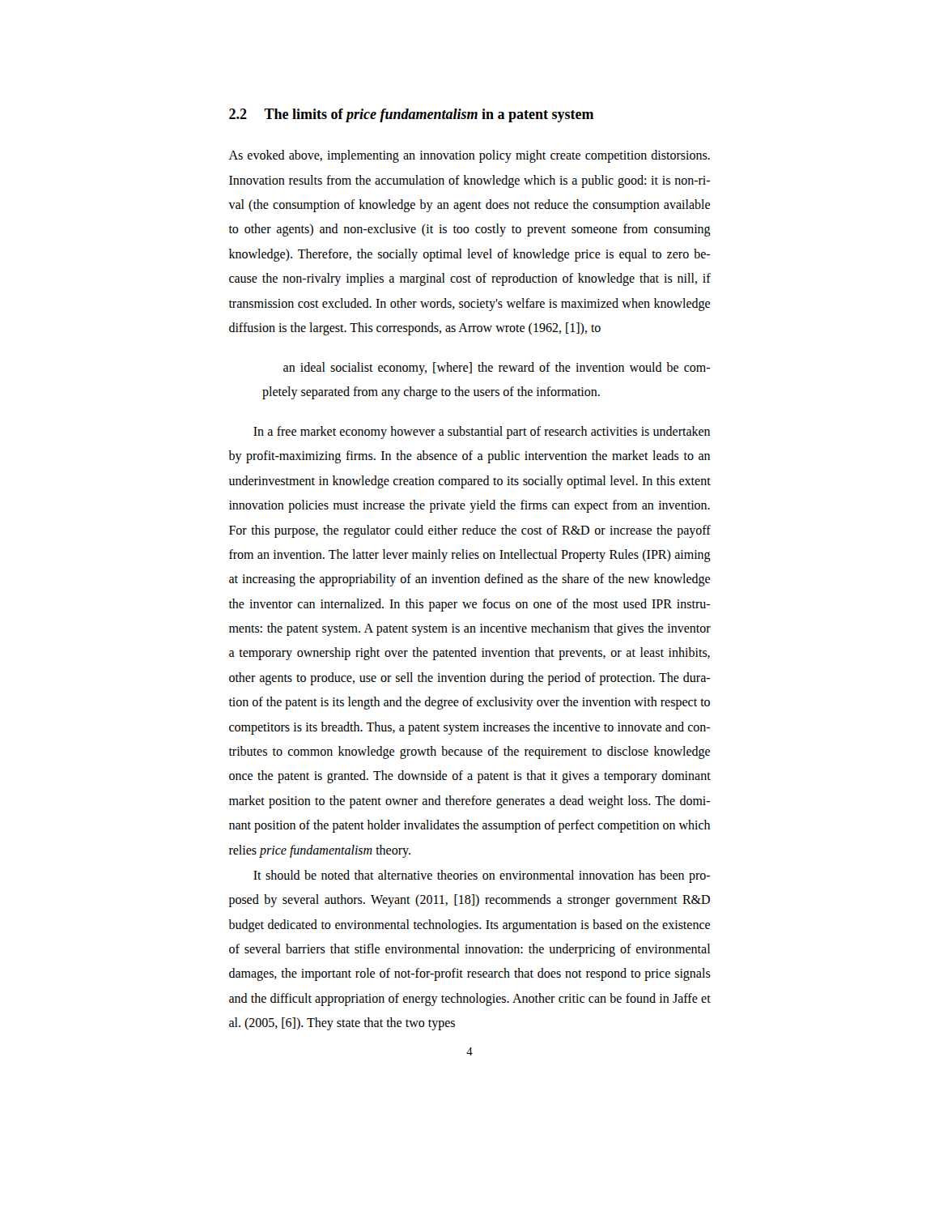2.2 The limits of price fundamentalism in a patent system
As evoked above, implementing an innovation policy might create competition distorsions. Innovation results from the accumulation of knowledge which is a public good: it is non-rival (the consumption of knowledge by an agent does not reduce the consumption available to other agents) and non-exclusive (it is too costly to prevent someone from consuming knowledge). Therefore, the socially optimal level of knowledge price is equal to zero because the non-rivalry implies a marginal cost of reproduction of knowledge that is nill, if transmission cost excluded. In other words, society's welfare is maximized when knowledge diffusion is the largest. This corresponds, as Arrow wrote (1962, [1]), to
an ideal socialist economy, [where] the reward of the invention would be completely separated from any charge to the users of the information.
In a free market economy however a substantial part of research activities is undertaken by profit-maximizing firms. In the absence of a public intervention the market leads to an underinvestment in knowledge creation compared to its socially optimal level. In this extent innovation policies must increase the private yield the firms can expect from an invention. For this purpose, the regulator could either reduce the cost of R&D or increase the payoff from an invention. The latter lever mainly relies on Intellectual Property Rules (IPR) aiming at increasing the appropriability of an invention defined as the share of the new knowledge the inventor can internalized. In this paper we focus on one of the most used IPR instruments: the patent system. A patent system is an incentive mechanism that gives the inventor a temporary ownership right over the patented invention that prevents, or at least inhibits, other agents to produce, use or sell the invention during the period of protection. The duration of the patent is its length and the degree of exclusivity over the invention with respect to competitors is its breadth. Thus, a patent system increases the incentive to innovate and contributes to common knowledge growth because of the requirement to disclose knowledge once the patent is granted. The downside of a patent is that it gives a temporary dominant market position to the patent owner and therefore generates a dead weight loss. The dominant position of the patent holder invalidates the assumption of perfect competition on which relies price fundamentalism theory.
It should be noted that alternative theories on environmental innovation has been proposed by several authors. Weyant (2011, [18]) recommends a stronger government R&D budget dedicated to environmental technologies. Its argumentation is based on the existence of several barriers that stifle environmental innovation: the underpricing of environmental damages, the important role of not-for-profit research that does not respond to price signals and the difficult appropriation of energy technologies. Another critic can be found in Jaffe et al. (2005, [6]). They state that the two types
4